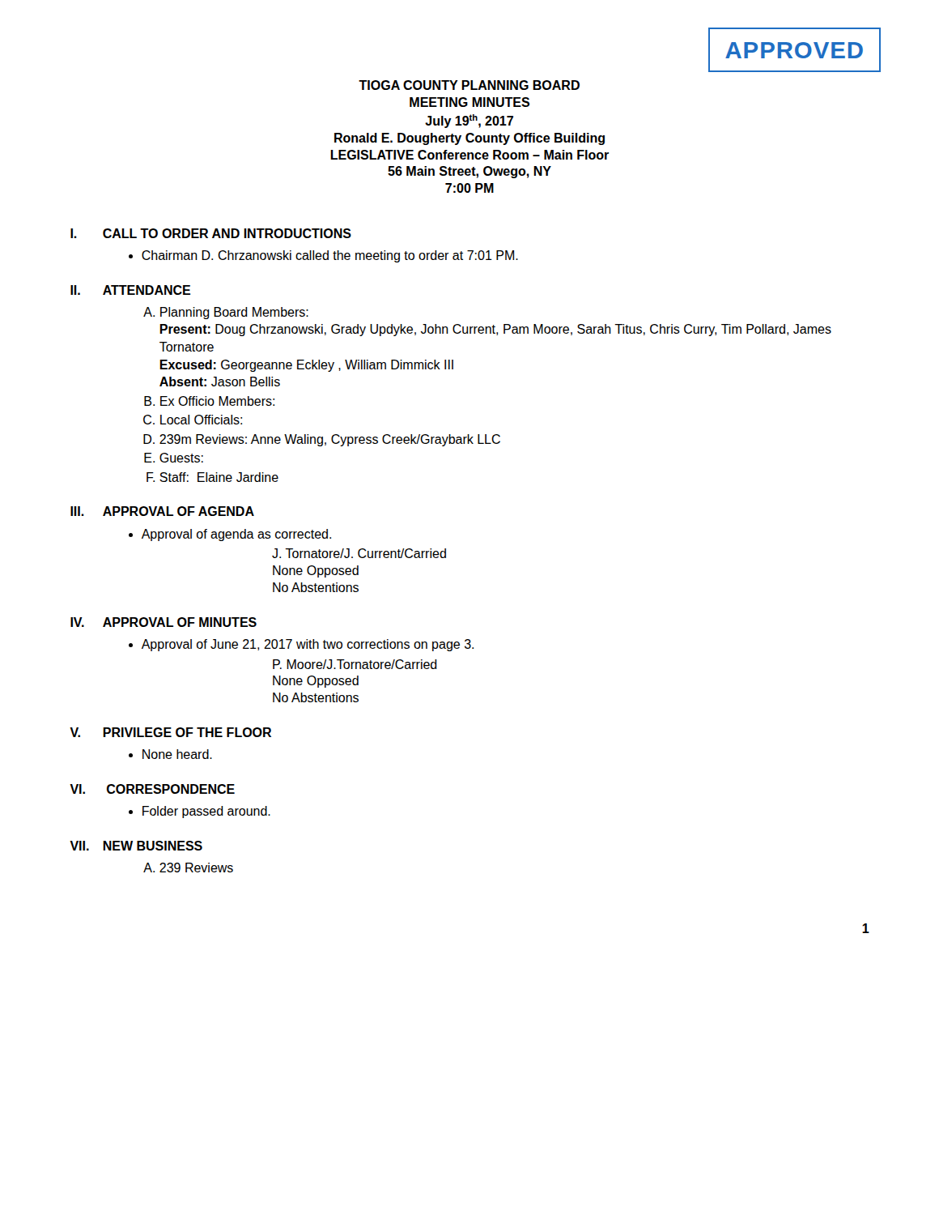APPROVED
TIOGA COUNTY PLANNING BOARD
MEETING MINUTES
July 19th, 2017
Ronald E. Dougherty County Office Building
LEGISLATIVE Conference Room – Main Floor
56 Main Street, Owego, NY
7:00 PM
I. Call to Order and Introductions
Chairman D. Chrzanowski called the meeting to order at 7:01 PM.
II. Attendance
Planning Board Members:
Present: Doug Chrzanowski, Grady Updyke, John Current, Pam Moore, Sarah Titus, Chris Curry, Tim Pollard, James Tornatore
Excused: Georgeanne Eckley , William Dimmick III
Absent: Jason Bellis
Ex Officio Members:
Local Officials:
239m Reviews: Anne Waling, Cypress Creek/Graybark LLC
Guests:
Staff: Elaine Jardine
III. Approval of Agenda
Approval of agenda as corrected.
J. Tornatore/J. Current/Carried
None Opposed
No Abstentions
IV. Approval of Minutes
Approval of June 21, 2017 with two corrections on page 3.
P. Moore/J.Tornatore/Carried
None Opposed
No Abstentions
V. Privilege of the Floor
None heard.
VI. Correspondence
Folder passed around.
VII. New Business
239 Reviews
1